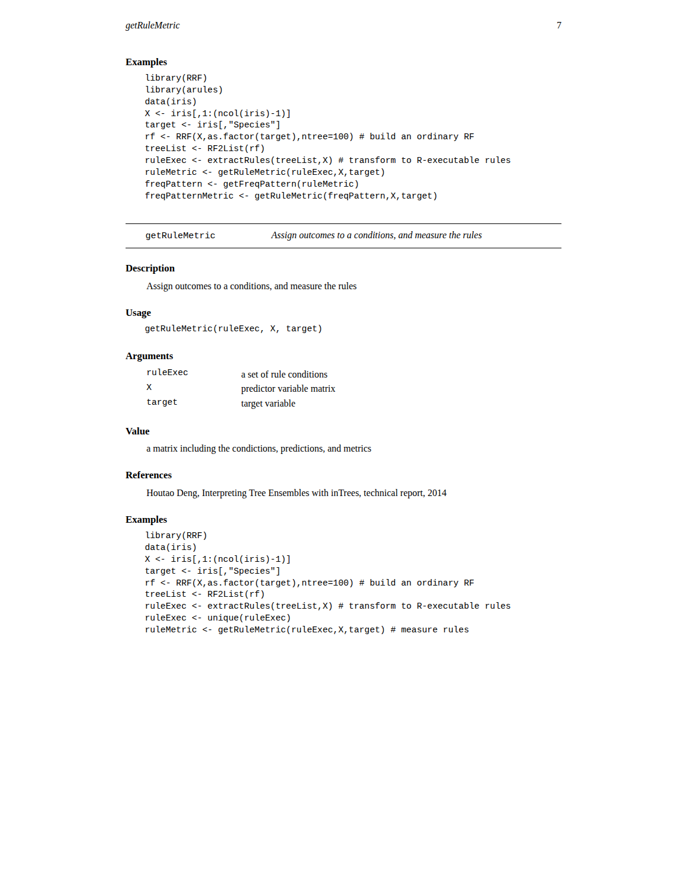getRuleMetric 7
Examples
library(RRF)
library(arules)
data(iris)
X <- iris[,1:(ncol(iris)-1)]
target <- iris[,"Species"]
rf <- RRF(X,as.factor(target),ntree=100) # build an ordinary RF
treeList <- RF2List(rf)
ruleExec <- extractRules(treeList,X) # transform to R-executable rules
ruleMetric <- getRuleMetric(ruleExec,X,target)
freqPattern <- getFreqPattern(ruleMetric)
freqPatternMetric <- getRuleMetric(freqPattern,X,target)
getRuleMetric Assign outcomes to a conditions, and measure the rules
Description
Assign outcomes to a conditions, and measure the rules
Usage
getRuleMetric(ruleExec, X, target)
Arguments
ruleExec
a set of rule conditions
X
predictor variable matrix
target
target variable
Value
a matrix including the condictions, predictions, and metrics
References
Houtao Deng, Interpreting Tree Ensembles with inTrees, technical report, 2014
Examples
library(RRF)
data(iris)
X <- iris[,1:(ncol(iris)-1)]
target <- iris[,"Species"]
rf <- RRF(X,as.factor(target),ntree=100) # build an ordinary RF
treeList <- RF2List(rf)
ruleExec <- extractRules(treeList,X) # transform to R-executable rules
ruleExec <- unique(ruleExec)
ruleMetric <- getRuleMetric(ruleExec,X,target) # measure rules